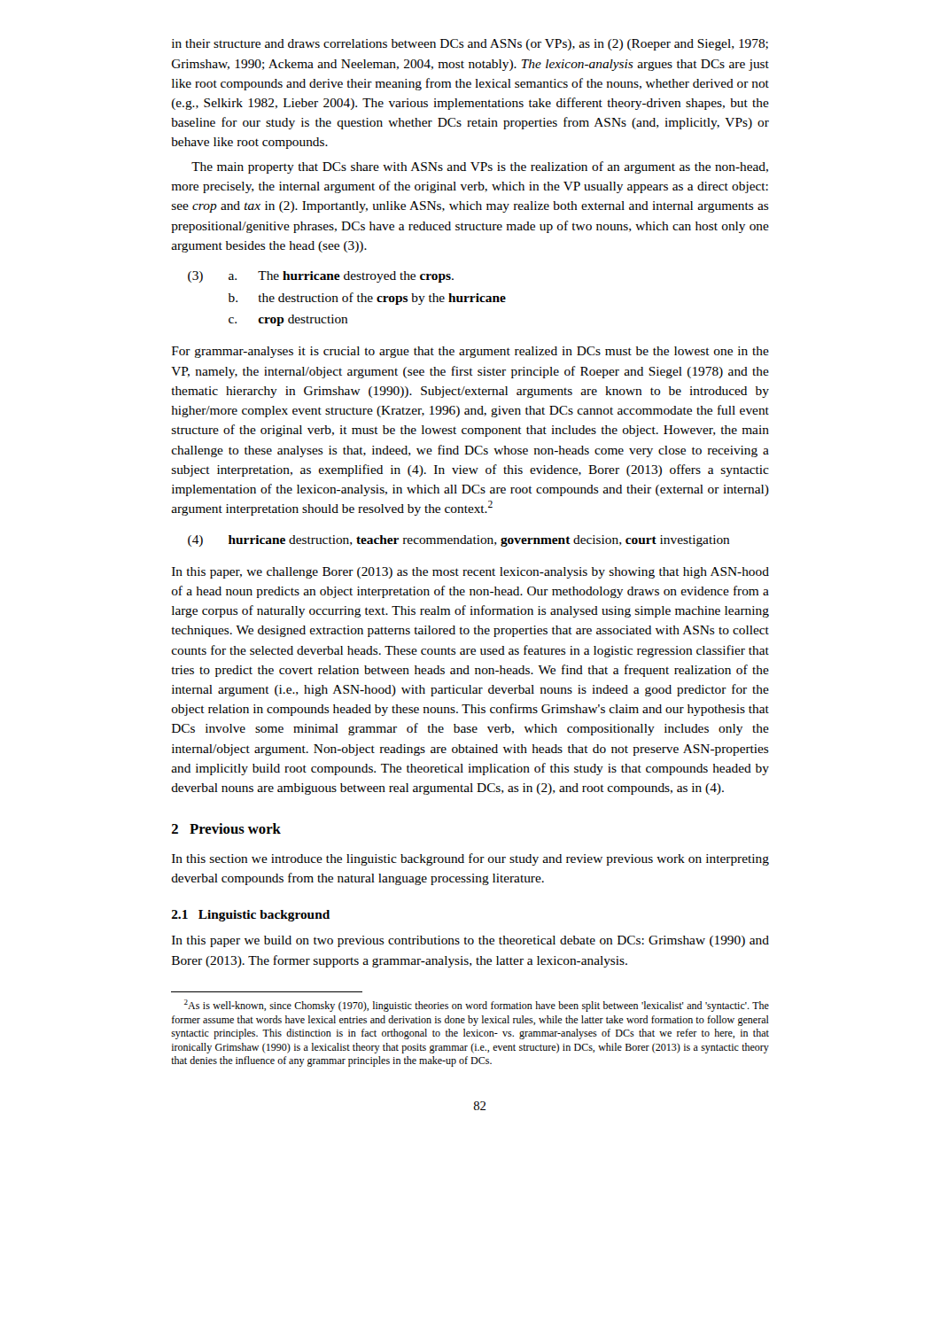in their structure and draws correlations between DCs and ASNs (or VPs), as in (2) (Roeper and Siegel, 1978; Grimshaw, 1990; Ackema and Neeleman, 2004, most notably). The lexicon-analysis argues that DCs are just like root compounds and derive their meaning from the lexical semantics of the nouns, whether derived or not (e.g., Selkirk 1982, Lieber 2004). The various implementations take different theory-driven shapes, but the baseline for our study is the question whether DCs retain properties from ASNs (and, implicitly, VPs) or behave like root compounds.
The main property that DCs share with ASNs and VPs is the realization of an argument as the non-head, more precisely, the internal argument of the original verb, which in the VP usually appears as a direct object: see crop and tax in (2). Importantly, unlike ASNs, which may realize both external and internal arguments as prepositional/genitive phrases, DCs have a reduced structure made up of two nouns, which can host only one argument besides the head (see (3)).
(3) a. The hurricane destroyed the crops.
b. the destruction of the crops by the hurricane
c. crop destruction
For grammar-analyses it is crucial to argue that the argument realized in DCs must be the lowest one in the VP, namely, the internal/object argument (see the first sister principle of Roeper and Siegel (1978) and the thematic hierarchy in Grimshaw (1990)). Subject/external arguments are known to be introduced by higher/more complex event structure (Kratzer, 1996) and, given that DCs cannot accommodate the full event structure of the original verb, it must be the lowest component that includes the object. However, the main challenge to these analyses is that, indeed, we find DCs whose non-heads come very close to receiving a subject interpretation, as exemplified in (4). In view of this evidence, Borer (2013) offers a syntactic implementation of the lexicon-analysis, in which all DCs are root compounds and their (external or internal) argument interpretation should be resolved by the context.2
(4) hurricane destruction, teacher recommendation, government decision, court investigation
In this paper, we challenge Borer (2013) as the most recent lexicon-analysis by showing that high ASN-hood of a head noun predicts an object interpretation of the non-head. Our methodology draws on evidence from a large corpus of naturally occurring text. This realm of information is analysed using simple machine learning techniques. We designed extraction patterns tailored to the properties that are associated with ASNs to collect counts for the selected deverbal heads. These counts are used as features in a logistic regression classifier that tries to predict the covert relation between heads and non-heads. We find that a frequent realization of the internal argument (i.e., high ASN-hood) with particular deverbal nouns is indeed a good predictor for the object relation in compounds headed by these nouns. This confirms Grimshaw's claim and our hypothesis that DCs involve some minimal grammar of the base verb, which compositionally includes only the internal/object argument. Non-object readings are obtained with heads that do not preserve ASN-properties and implicitly build root compounds. The theoretical implication of this study is that compounds headed by deverbal nouns are ambiguous between real argumental DCs, as in (2), and root compounds, as in (4).
2 Previous work
In this section we introduce the linguistic background for our study and review previous work on interpreting deverbal compounds from the natural language processing literature.
2.1 Linguistic background
In this paper we build on two previous contributions to the theoretical debate on DCs: Grimshaw (1990) and Borer (2013). The former supports a grammar-analysis, the latter a lexicon-analysis.
2As is well-known, since Chomsky (1970), linguistic theories on word formation have been split between 'lexicalist' and 'syntactic'. The former assume that words have lexical entries and derivation is done by lexical rules, while the latter take word formation to follow general syntactic principles. This distinction is in fact orthogonal to the lexicon- vs. grammar-analyses of DCs that we refer to here, in that ironically Grimshaw (1990) is a lexicalist theory that posits grammar (i.e., event structure) in DCs, while Borer (2013) is a syntactic theory that denies the influence of any grammar principles in the make-up of DCs.
82